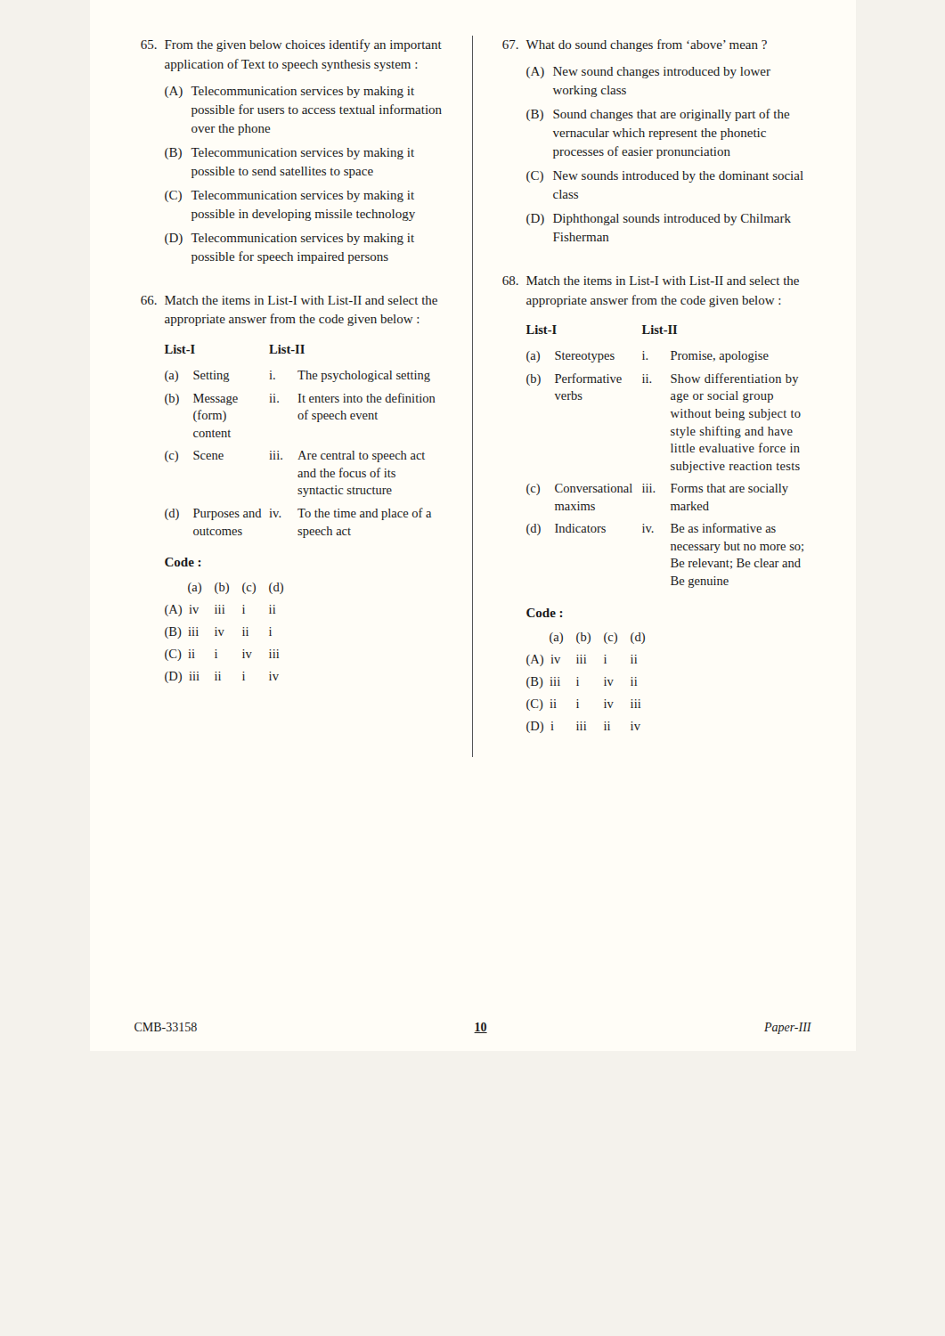65.
From the given below choices identify an important application of Text to speech synthesis system :
(A)
Telecommunication services by making it possible for users to access textual information over the phone
(B)
Telecommunication services by making it possible to send satellites to space
(C)
Telecommunication services by making it possible in developing missile technology
(D)
Telecommunication services by making it possible for speech impaired persons
66.
Match the items in List-I with List-II and select the appropriate answer from the code given below :
| List-I | List-II |
| --- | --- |
| (a) | Setting | i. | The psychological setting |
| (b) | Message (form) content | ii. | It enters into the definition of speech event |
| (c) | Scene | iii. | Are central to speech act and the focus of its syntactic structure |
| (d) | Purposes and outcomes | iv. | To the time and place of a speech act |
Code :
| (a) | (b) | (c) | (d) |
| (A) iv | iii | i | ii |
| (B) iii | iv | ii | i |
| (C) ii | i | iv | iii |
| (D) iii | ii | i | iv |
67.
What do sound changes from ‘above’ mean ?
(A)
New sound changes introduced by lower working class
(B)
Sound changes that are originally part of the vernacular which represent the phonetic processes of easier pronunciation
(C)
New sounds introduced by the dominant social class
(D)
Diphthongal sounds introduced by Chilmark Fisherman
68.
Match the items in List-I with List-II and select the appropriate answer from the code given below :
| List-I | List-II |
| --- | --- |
| (a) | Stereotypes | i. | Promise, apologise |
| (b) | Performative verbs | ii. | Show differentiation by age or social group without being subject to style shifting and have little evaluative force in subjective reaction tests |
| (c) | Conversational maxims | iii. | Forms that are socially marked |
| (d) | Indicators | iv. | Be as informative as necessary but no more so; Be relevant; Be clear and Be genuine |
Code :
| (a) | (b) | (c) | (d) |
| (A) iv | iii | i | ii |
| (B) iii | i | iv | ii |
| (C) ii | i | iv | iii |
| (D) i | iii | ii | iv |
CMB-33158
10
Paper-III